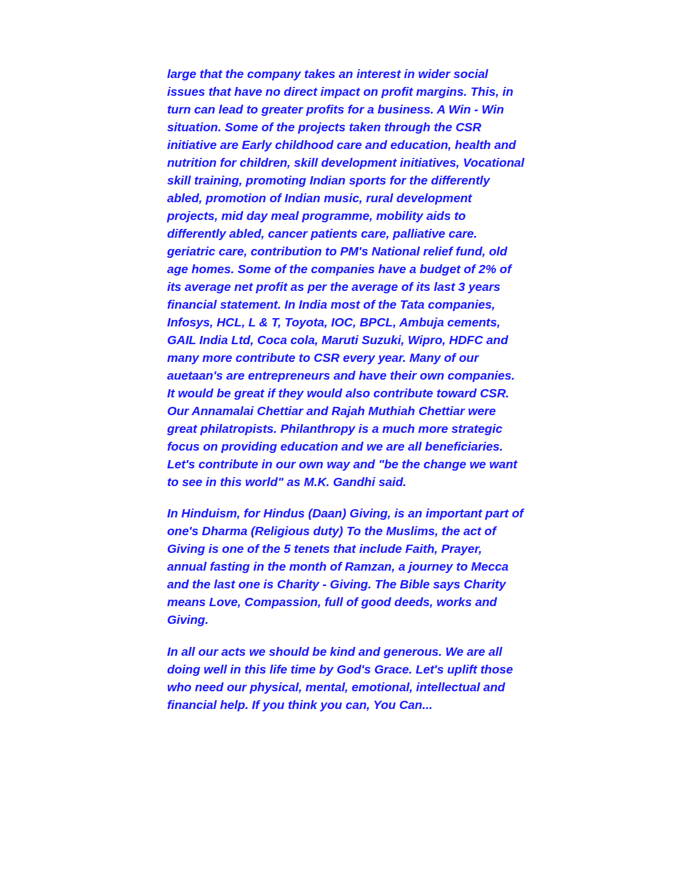large that the company takes an interest in wider social issues that have no direct impact on profit margins. This, in turn can lead to greater profits for a business. A Win - Win situation. Some of the projects taken through the CSR initiative are Early childhood care and education, health and nutrition for children, skill development initiatives, Vocational skill training, promoting Indian sports for the differently abled, promotion of Indian music, rural development projects, mid day meal programme, mobility aids to differently abled, cancer patients care, palliative care. geriatric care, contribution to PM's National relief fund, old age homes. Some of the companies have a budget of 2% of its average net profit as per the average of its last 3 years financial statement. In India most of the Tata companies, Infosys, HCL, L & T, Toyota, IOC, BPCL, Ambuja cements, GAIL India Ltd, Coca cola, Maruti Suzuki, Wipro, HDFC and many more contribute to CSR every year. Many of our auetaan's are entrepreneurs and have their own companies. It would be great if they would also contribute toward CSR. Our Annamalai Chettiar and Rajah Muthiah Chettiar were great philatropists. Philanthropy is a much more strategic focus on providing education and we are all beneficiaries. Let's contribute in our own way and "be the change we want to see in this world" as M.K. Gandhi said.
In Hinduism, for Hindus (Daan) Giving, is an important part of one's Dharma (Religious duty) To the Muslims, the act of Giving is one of the 5 tenets that include Faith, Prayer, annual fasting in the month of Ramzan, a journey to Mecca and the last one is Charity - Giving. The Bible says Charity means Love, Compassion, full of good deeds, works and Giving.
In all our acts we should be kind and generous. We are all doing well in this life time by God's Grace. Let's uplift those who need our physical, mental, emotional, intellectual and financial help. If you think you can, You Can...